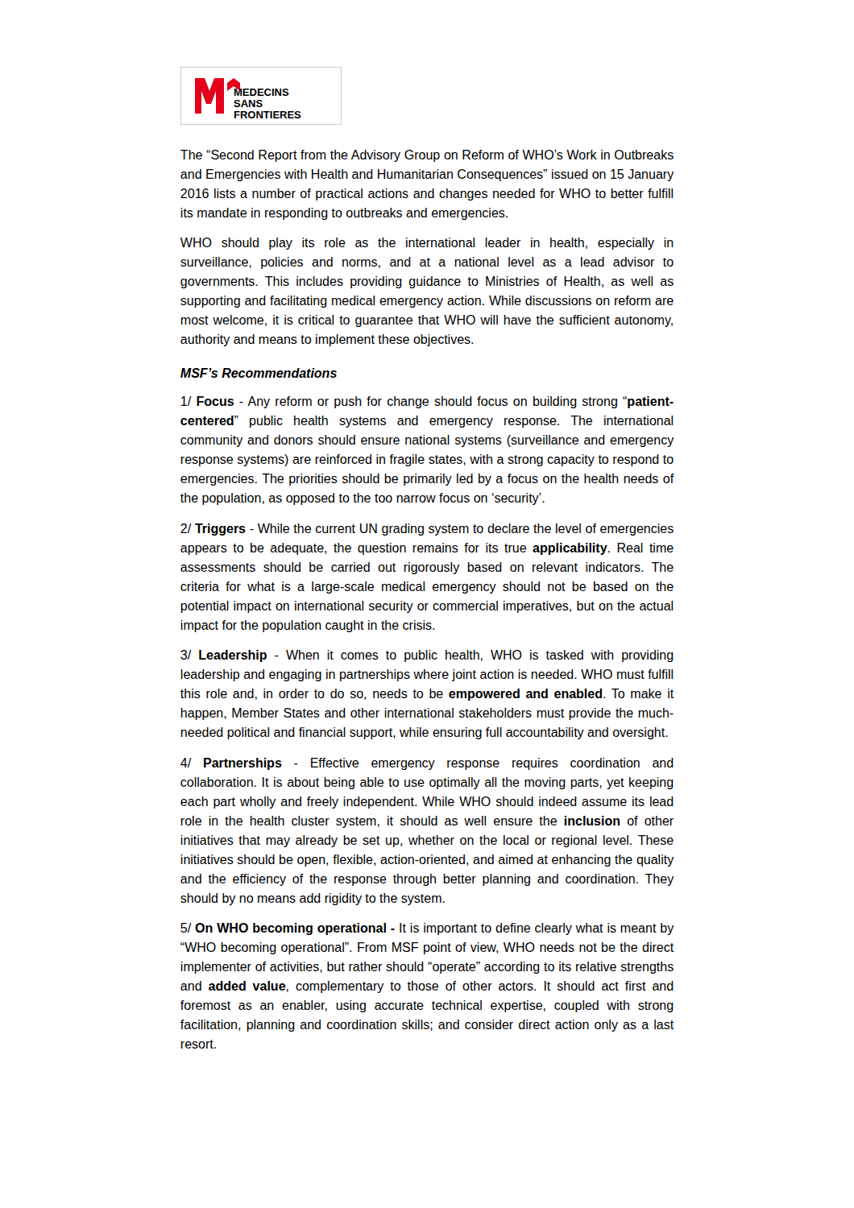MEDECINS SANS FRONTIERES
The “Second Report from the Advisory Group on Reform of WHO’s Work in Outbreaks and Emergencies with Health and Humanitarian Consequences” issued on 15 January 2016 lists a number of practical actions and changes needed for WHO to better fulfill its mandate in responding to outbreaks and emergencies.
WHO should play its role as the international leader in health, especially in surveillance, policies and norms, and at a national level as a lead advisor to governments. This includes providing guidance to Ministries of Health, as well as supporting and facilitating medical emergency action. While discussions on reform are most welcome, it is critical to guarantee that WHO will have the sufficient autonomy, authority and means to implement these objectives.
MSF’s Recommendations
1/ Focus - Any reform or push for change should focus on building strong “patient-centered” public health systems and emergency response. The international community and donors should ensure national systems (surveillance and emergency response systems) are reinforced in fragile states, with a strong capacity to respond to emergencies. The priorities should be primarily led by a focus on the health needs of the population, as opposed to the too narrow focus on ‘security’.
2/ Triggers - While the current UN grading system to declare the level of emergencies appears to be adequate, the question remains for its true applicability. Real time assessments should be carried out rigorously based on relevant indicators. The criteria for what is a large-scale medical emergency should not be based on the potential impact on international security or commercial imperatives, but on the actual impact for the population caught in the crisis.
3/ Leadership - When it comes to public health, WHO is tasked with providing leadership and engaging in partnerships where joint action is needed. WHO must fulfill this role and, in order to do so, needs to be empowered and enabled. To make it happen, Member States and other international stakeholders must provide the much-needed political and financial support, while ensuring full accountability and oversight.
4/ Partnerships - Effective emergency response requires coordination and collaboration. It is about being able to use optimally all the moving parts, yet keeping each part wholly and freely independent. While WHO should indeed assume its lead role in the health cluster system, it should as well ensure the inclusion of other initiatives that may already be set up, whether on the local or regional level. These initiatives should be open, flexible, action-oriented, and aimed at enhancing the quality and the efficiency of the response through better planning and coordination. They should by no means add rigidity to the system.
5/ On WHO becoming operational - It is important to define clearly what is meant by “WHO becoming operational”. From MSF point of view, WHO needs not be the direct implementer of activities, but rather should “operate” according to its relative strengths and added value, complementary to those of other actors. It should act first and foremost as an enabler, using accurate technical expertise, coupled with strong facilitation, planning and coordination skills; and consider direct action only as a last resort.